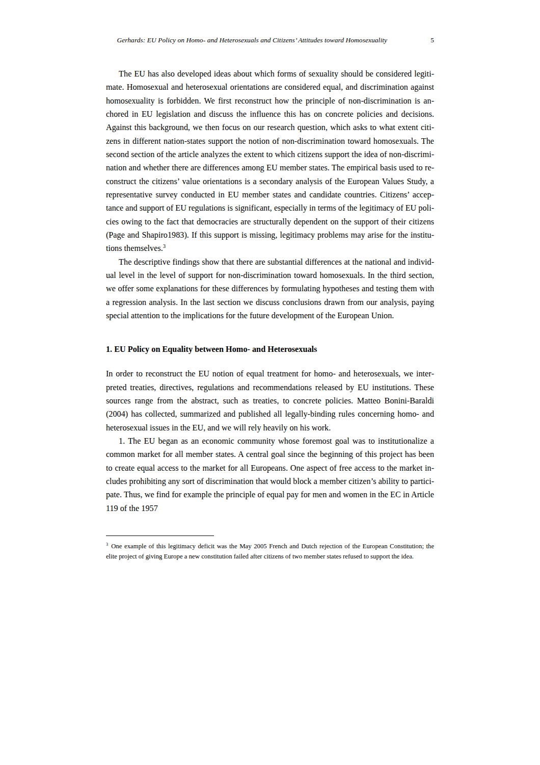Gerhards: EU Policy on Homo- and Heterosexuals and Citizens’ Attitudes toward Homosexuality 5
The EU has also developed ideas about which forms of sexuality should be considered legitimate. Homosexual and heterosexual orientations are considered equal, and discrimination against homosexuality is forbidden. We first reconstruct how the principle of non-discrimination is anchored in EU legislation and discuss the influence this has on concrete policies and decisions. Against this background, we then focus on our research question, which asks to what extent citizens in different nation-states support the notion of non-discrimination toward homosexuals. The second section of the article analyzes the extent to which citizens support the idea of non-discrimination and whether there are differences among EU member states. The empirical basis used to reconstruct the citizens’ value orientations is a secondary analysis of the European Values Study, a representative survey conducted in EU member states and candidate countries. Citizens’ acceptance and support of EU regulations is significant, especially in terms of the legitimacy of EU policies owing to the fact that democracies are structurally dependent on the support of their citizens (Page and Shapiro1983). If this support is missing, legitimacy problems may arise for the institutions themselves.3
The descriptive findings show that there are substantial differences at the national and individual level in the level of support for non-discrimination toward homosexuals. In the third section, we offer some explanations for these differences by formulating hypotheses and testing them with a regression analysis. In the last section we discuss conclusions drawn from our analysis, paying special attention to the implications for the future development of the European Union.
1. EU Policy on Equality between Homo- and Heterosexuals
In order to reconstruct the EU notion of equal treatment for homo- and heterosexuals, we interpreted treaties, directives, regulations and recommendations released by EU institutions. These sources range from the abstract, such as treaties, to concrete policies. Matteo Bonini-Baraldi (2004) has collected, summarized and published all legally-binding rules concerning homo- and heterosexual issues in the EU, and we will rely heavily on his work.
1. The EU began as an economic community whose foremost goal was to institutionalize a common market for all member states. A central goal since the beginning of this project has been to create equal access to the market for all Europeans. One aspect of free access to the market includes prohibiting any sort of discrimination that would block a member citizen’s ability to participate. Thus, we find for example the principle of equal pay for men and women in the EC in Article 119 of the 1957
3 One example of this legitimacy deficit was the May 2005 French and Dutch rejection of the European Constitution; the elite project of giving Europe a new constitution failed after citizens of two member states refused to support the idea.